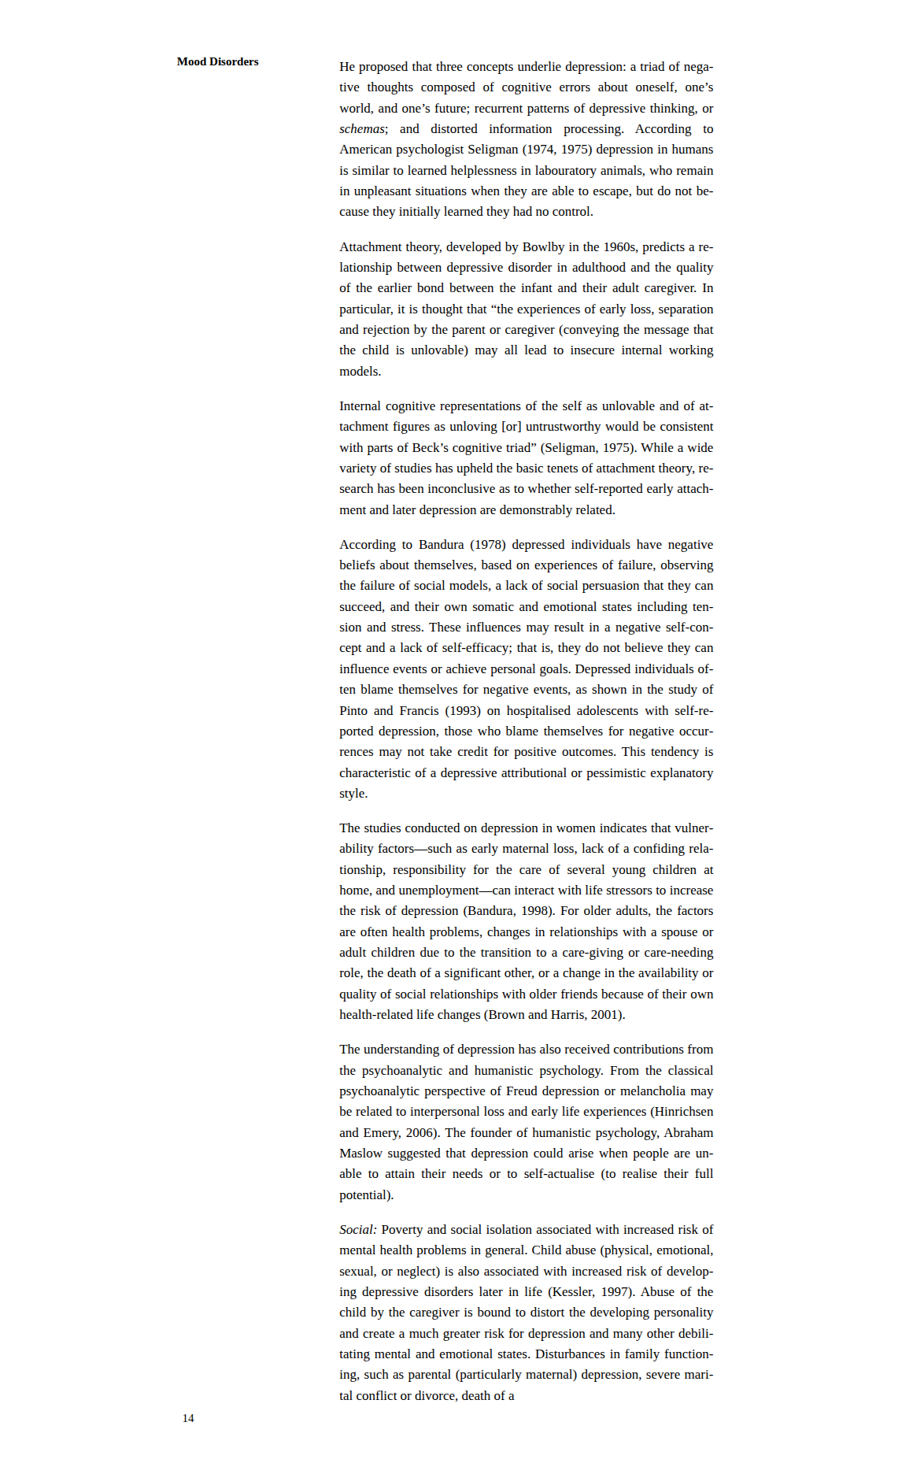Mood Disorders
He proposed that three concepts underlie depression: a triad of negative thoughts composed of cognitive errors about oneself, one’s world, and one’s future; recurrent patterns of depressive thinking, or schemas; and distorted information processing. According to American psychologist Seligman (1974, 1975) depression in humans is similar to learned helplessness in labouratory animals, who remain in unpleasant situations when they are able to escape, but do not because they initially learned they had no control.
Attachment theory, developed by Bowlby in the 1960s, predicts a relationship between depressive disorder in adulthood and the quality of the earlier bond between the infant and their adult caregiver. In particular, it is thought that “the experiences of early loss, separation and rejection by the parent or caregiver (conveying the message that the child is unlovable) may all lead to insecure internal working models.
Internal cognitive representations of the self as unlovable and of attachment figures as unloving [or] untrustworthy would be consistent with parts of Beck’s cognitive triad” (Seligman, 1975). While a wide variety of studies has upheld the basic tenets of attachment theory, research has been inconclusive as to whether self-reported early attachment and later depression are demonstrably related.
According to Bandura (1978) depressed individuals have negative beliefs about themselves, based on experiences of failure, observing the failure of social models, a lack of social persuasion that they can succeed, and their own somatic and emotional states including tension and stress. These influences may result in a negative self-concept and a lack of self-efficacy; that is, they do not believe they can influence events or achieve personal goals. Depressed individuals often blame themselves for negative events, as shown in the study of Pinto and Francis (1993) on hospitalised adolescents with self-reported depression, those who blame themselves for negative occurrences may not take credit for positive outcomes. This tendency is characteristic of a depressive attributional or pessimistic explanatory style.
The studies conducted on depression in women indicates that vulnerability factors—such as early maternal loss, lack of a confiding relationship, responsibility for the care of several young children at home, and unemployment—can interact with life stressors to increase the risk of depression (Bandura, 1998). For older adults, the factors are often health problems, changes in relationships with a spouse or adult children due to the transition to a care-giving or care-needing role, the death of a significant other, or a change in the availability or quality of social relationships with older friends because of their own health-related life changes (Brown and Harris, 2001).
The understanding of depression has also received contributions from the psychoanalytic and humanistic psychology. From the classical psychoanalytic perspective of Freud depression or melancholia may be related to interpersonal loss and early life experiences (Hinrichsen and Emery, 2006). The founder of humanistic psychology, Abraham Maslow suggested that depression could arise when people are unable to attain their needs or to self-actualise (to realise their full potential).
Social: Poverty and social isolation associated with increased risk of mental health problems in general. Child abuse (physical, emotional, sexual, or neglect) is also associated with increased risk of developing depressive disorders later in life (Kessler, 1997). Abuse of the child by the caregiver is bound to distort the developing personality and create a much greater risk for depression and many other debilitating mental and emotional states. Disturbances in family functioning, such as parental (particularly maternal) depression, severe marital conflict or divorce, death of a
14